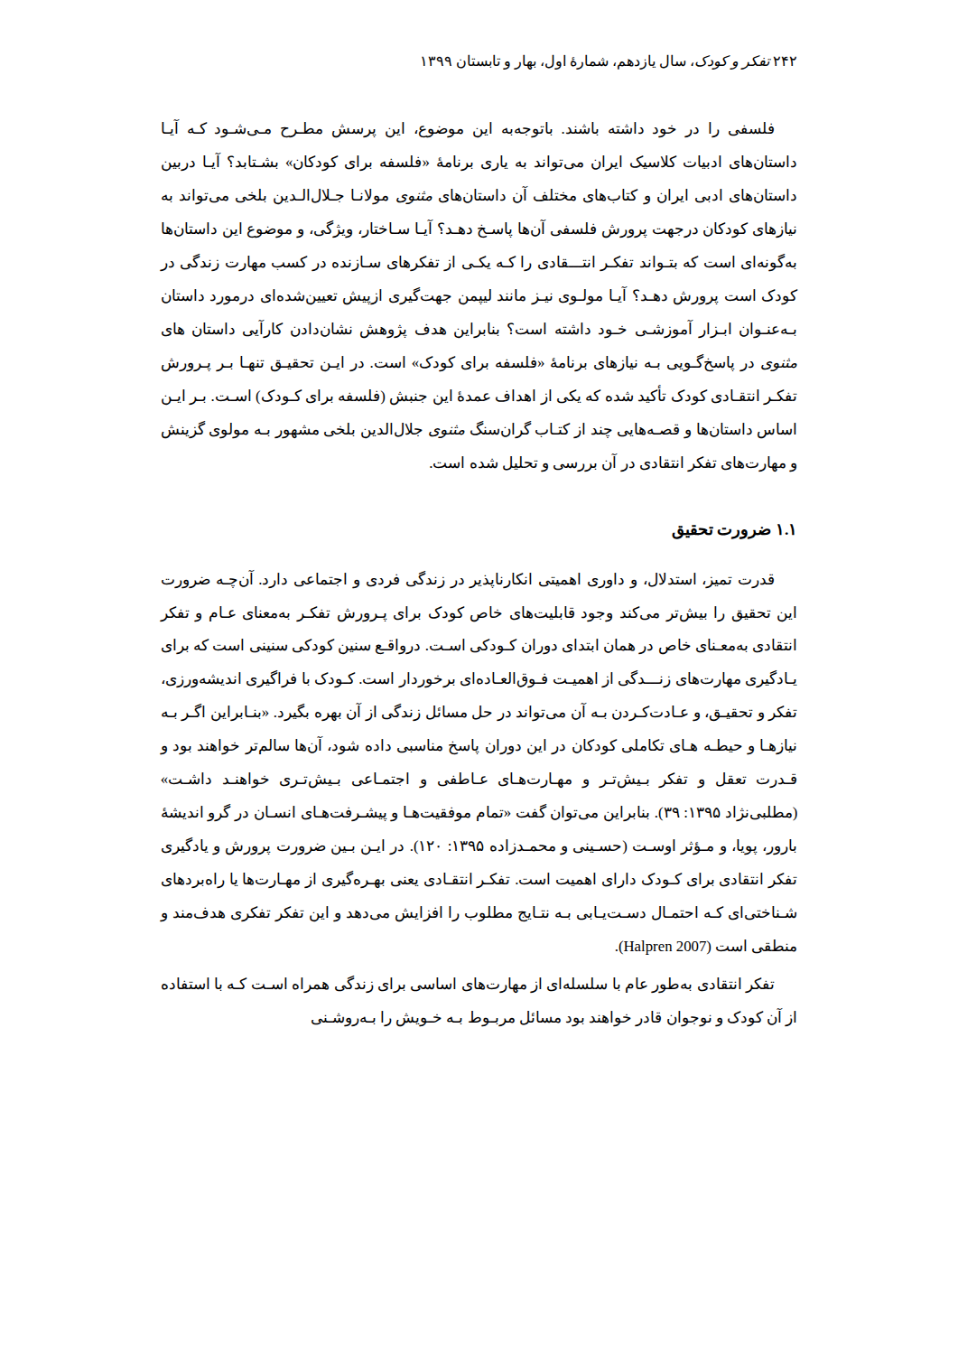۲۴۲ تفکر و کودک، سال یازدهم، شمارهٔ اول، بهار و تابستان ۱۳۹۹
فلسفی را در خود داشته باشند. باتوجه‌به این موضوع، این پرسش مطـرح مـی‌شـود کـه آیـا داستان‌های ادبیات کلاسیک ایران می‌تواند به یاری برنامهٔ «فلسفه برای کودکان» بشـتابد؟ آیـا دربین داستان‌های ادبی ایران و کتاب‌های مختلف آن داستان‌های مثنوی مولانـا جـلال‌الـدین بلخی می‌تواند به نیازهای کودکان درجهت پرورش فلسفی آن‌ها پاسـخ دهـد؟ آیـا سـاختار، ویژگی، و موضوع این داستان‌ها به‌گونه‌ای است که بتـواند تفکـر انتـــقادی را کـه یکـی از تفکرهای سـازنده در کسب مهارت زندگی در کودک است پرورش دهـد؟ آیـا مولـوی نیـز مانند لیپمن جهت‌گیری ازپیش تعیین‌شده‌ای درمورد داستان بـه‌عنـوان ابـزار آموزشـی خـود داشته است؟ بنابراین هدف پژوهش نشان‌دادن کارآیی داستان های مثنوی در پاسخ‌گـویی بـه نیازهای برنامهٔ «فلسفه برای کودک» است. در ایـن تحقیـق تنهـا بـر پـرورش تفکـر انتقـادی کودک تأکید شده که یکی از اهداف عمدهٔ این جنبش (فلسفه برای کـودک) اسـت. بـر ایـن اساس داستان‌ها و قصـه‌هایی چند از کتـاب گران‌سنگ مثنوی جلال‌الدین بلخی مشهور بـه مولوی گزینش و مهارت‌های تفکر انتقادی در آن بررسی و تحلیل شده است.
۱.۱ ضرورت تحقیق
قدرت تمیز، استدلال، و داوری اهمیتی انکارناپذیر در زندگی فردی و اجتماعی دارد. آن‌چـه ضرورت این تحقیق را بیش‌تر می‌کند وجود قابلیت‌های خاص کودک برای پـرورش تفکـر به‌معنای عـام و تفکر انتقادی به‌معـنای خاص در همان ابتدای دوران کـودکی اسـت. درواقـع سنین کودکی سنینی است که برای یـادگیری مهارت‌های زنـــدگی از اهمیـت فـوق‌العـاده‌ای برخوردار است. کـودک با فراگیری اندیشه‌ورزی، تفکر و تحقیـق، و عـادت‌کـردن بـه آن می‌تواند در حل مسائل زندگی از آن بهره بگیرد. «بنـابراین اگـر بـه نیازهـا و حیطـه هـای تکاملی کودکان در این دوران پاسخ مناسبی داده شود، آن‌ها سالم‌تر خواهند بود و قـدرت تعقل و تفکر بـیش‌تـر و مهـارت‌هـای عـاطفی و اجتمـاعی بـیش‌تـری خواهنـد داشـت» (مطلبی‌نژاد ۱۳۹۵: ۳۹). بنابراین می‌توان گفت «تمام موفقیت‌هـا و پیشـرفت‌هـای انسـان در گرو اندیشهٔ بارور، پویا، و مـؤثر اوسـت (حسـینی و محمـدزاده ۱۳۹۵: ۱۲۰). در ایـن بـین ضرورت پرورش و یادگیری تفکر انتقادی برای کـودک دارای اهمیت است. تفکـر انتقـادی یعنی بهـره‌گیری از مهـارت‌ها یا راه‌بردهای شـناختی‌ای کـه احتمـال دسـت‌یـابی بـه نتـایج مطلوب را افزایش می‌دهد و این تفکر تفکری هدف‌مند و منطقی است (Halpren 2007).
تفکر انتقادی به‌طور عام با سلسله‌ای از مهارت‌های اساسی برای زندگی همراه اسـت کـه با استفاده از آن کودک و نوجوان قادر خواهند بود مسائل مربـوط بـه خـویش را بـه‌روشـنی